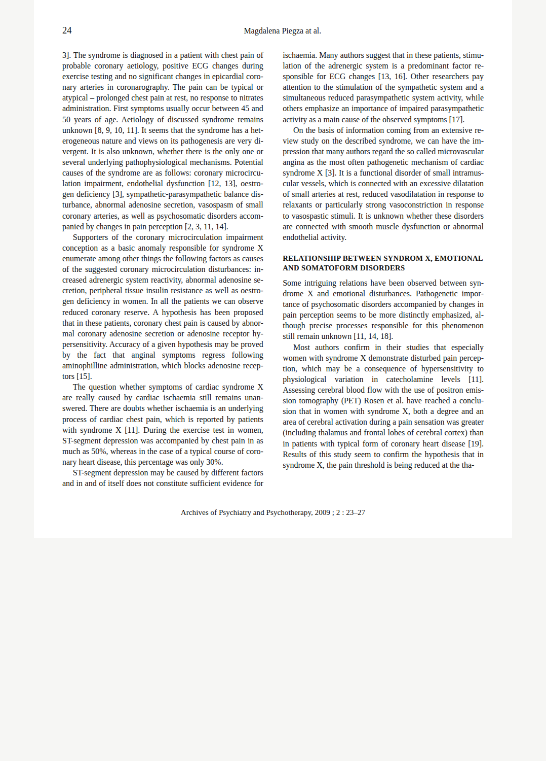24 Magdalena Piegza at al.
3]. The syndrome is diagnosed in a patient with chest pain of probable coronary aetiology, positive ECG changes during exercise testing and no significant changes in epicardial coronary arteries in coronarography. The pain can be typical or atypical – prolonged chest pain at rest, no response to nitrates administration. First symptoms usually occur between 45 and 50 years of age. Aetiology of discussed syndrome remains unknown [8, 9, 10, 11]. It seems that the syndrome has a heterogeneous nature and views on its pathogenesis are very divergent. It is also unknown, whether there is the only one or several underlying pathophysiological mechanisms. Potential causes of the syndrome are as follows: coronary microcirculation impairment, endothelial dysfunction [12, 13], oestrogen deficiency [3], sympathetic-parasympathetic balance disturbance, abnormal adenosine secretion, vasospasm of small coronary arteries, as well as psychosomatic disorders accompanied by changes in pain perception [2, 3, 11, 14].
Supporters of the coronary microcirculation impairment conception as a basic anomaly responsible for syndrome X enumerate among other things the following factors as causes of the suggested coronary microcirculation disturbances: increased adrenergic system reactivity, abnormal adenosine secretion, peripheral tissue insulin resistance as well as oestrogen deficiency in women. In all the patients we can observe reduced coronary reserve. A hypothesis has been proposed that in these patients, coronary chest pain is caused by abnormal coronary adenosine secretion or adenosine receptor hypersensitivity. Accuracy of a given hypothesis may be proved by the fact that anginal symptoms regress following aminophilline administration, which blocks adenosine receptors [15].
The question whether symptoms of cardiac syndrome X are really caused by cardiac ischaemia still remains unanswered. There are doubts whether ischaemia is an underlying process of cardiac chest pain, which is reported by patients with syndrome X [11]. During the exercise test in women, ST-segment depression was accompanied by chest pain in as much as 50%, whereas in the case of a typical course of coronary heart disease, this percentage was only 30%.
ST-segment depression may be caused by different factors and in and of itself does not constitute sufficient evidence for ischaemia. Many authors suggest that in these patients, stimulation of the adrenergic system is a predominant factor responsible for ECG changes [13, 16]. Other researchers pay attention to the stimulation of the sympathetic system and a simultaneous reduced parasympathetic system activity, while others emphasize an importance of impaired parasympathetic activity as a main cause of the observed symptoms [17].
On the basis of information coming from an extensive review study on the described syndrome, we can have the impression that many authors regard the so called microvascular angina as the most often pathogenetic mechanism of cardiac syndrome X [3]. It is a functional disorder of small intramuscular vessels, which is connected with an excessive dilatation of small arteries at rest, reduced vasodilatation in response to relaxants or particularly strong vasoconstriction in response to vasospastic stimuli. It is unknown whether these disorders are connected with smooth muscle dysfunction or abnormal endothelial activity.
Relationship between syndrom X, emotional and somatoform disorders
Some intriguing relations have been observed between syndrome X and emotional disturbances. Pathogenetic importance of psychosomatic disorders accompanied by changes in pain perception seems to be more distinctly emphasized, although precise processes responsible for this phenomenon still remain unknown [11, 14, 18].
Most authors confirm in their studies that especially women with syndrome X demonstrate disturbed pain perception, which may be a consequence of hypersensitivity to physiological variation in catecholamine levels [11]. Assessing cerebral blood flow with the use of positron emission tomography (PET) Rosen et al. have reached a conclusion that in women with syndrome X, both a degree and an area of cerebral activation during a pain sensation was greater (including thalamus and frontal lobes of cerebral cortex) than in patients with typical form of coronary heart disease [19]. Results of this study seem to confirm the hypothesis that in syndrome X, the pain threshold is being reduced at the tha-
Archives of Psychiatry and Psychotherapy, 2009 ; 2 : 23–27